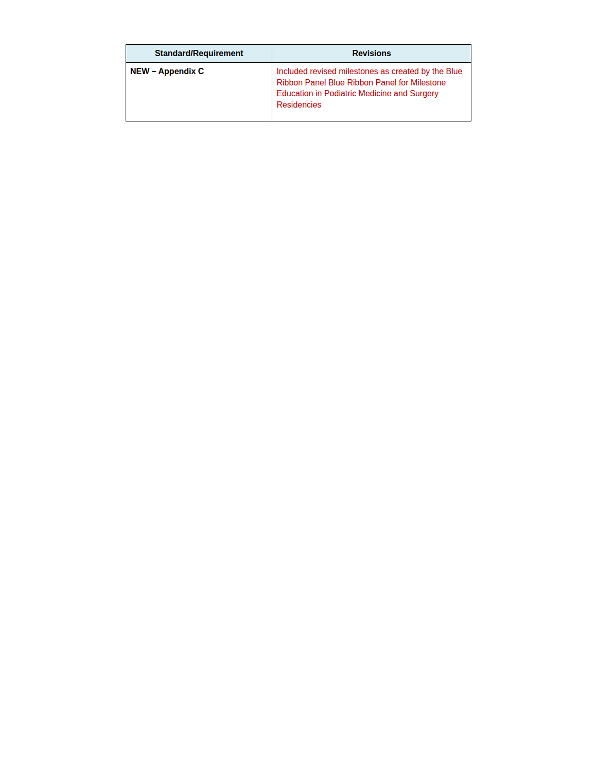| Standard/Requirement | Revisions |
| --- | --- |
| NEW – Appendix C | Included revised milestones as created by the Blue Ribbon Panel Blue Ribbon Panel for Milestone Education in Podiatric Medicine and Surgery Residencies |